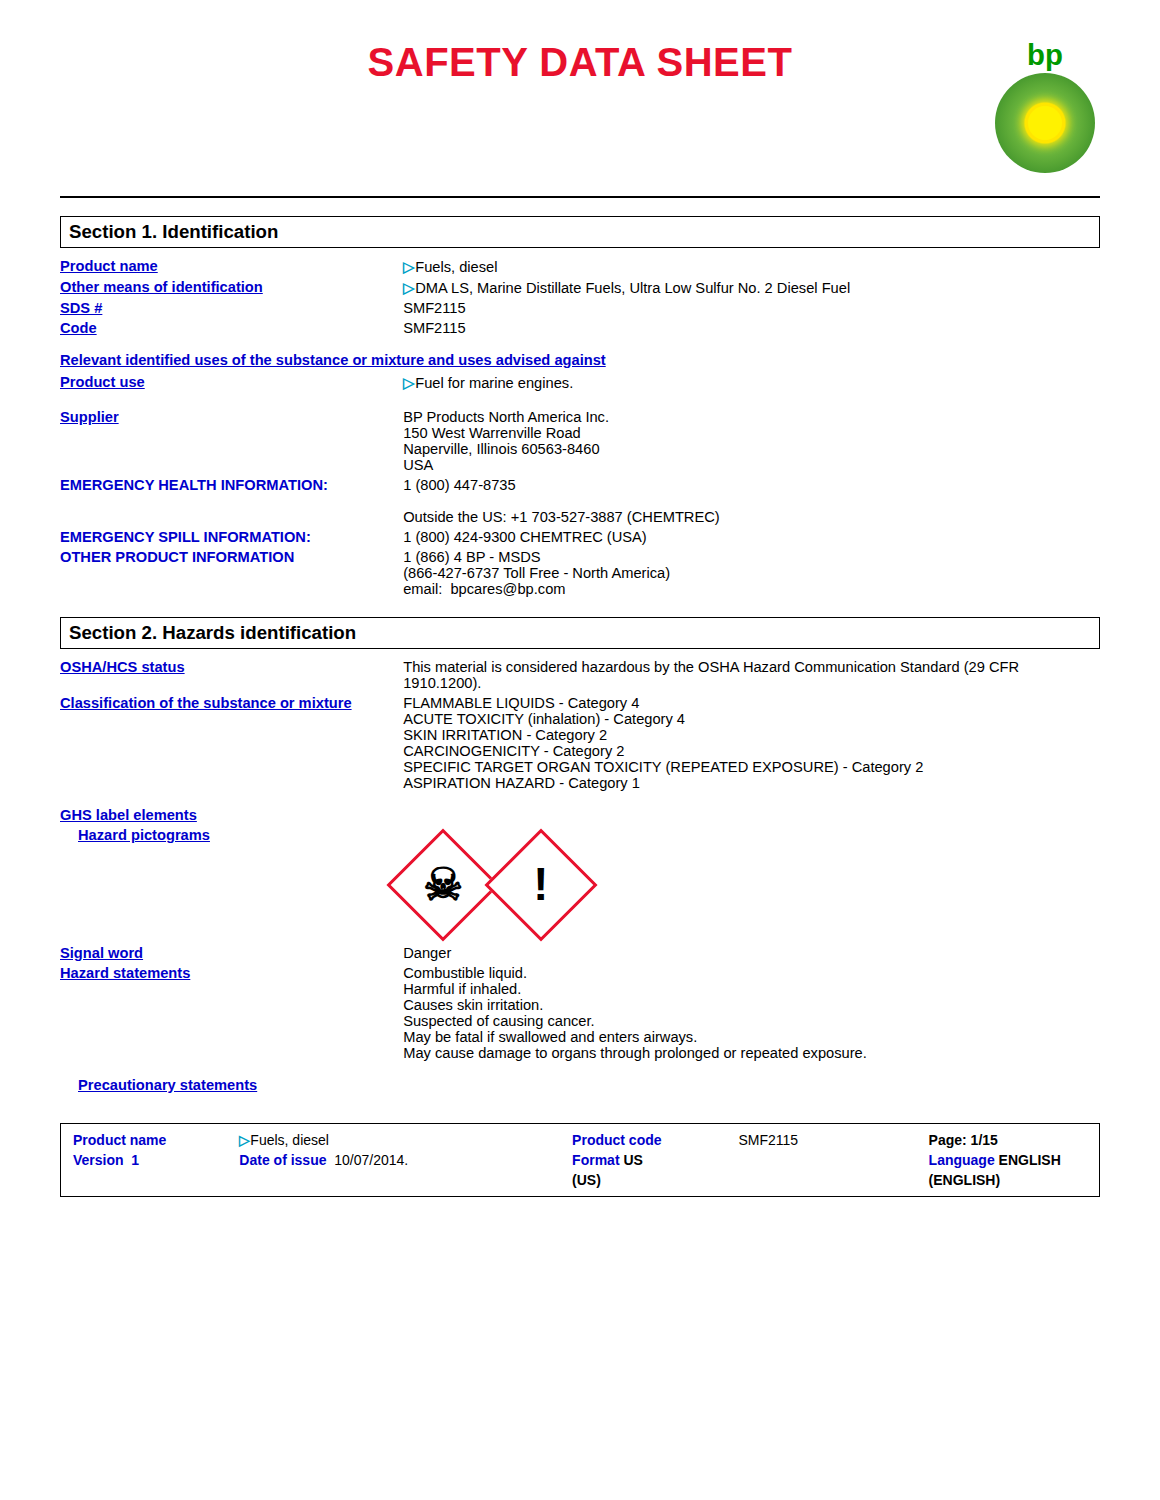bp
SAFETY DATA SHEET
Section 1. Identification
| Product name | ▷ Fuels, diesel |
| Other means of identification | ▷ DMA LS, Marine Distillate Fuels, Ultra Low Sulfur No. 2 Diesel Fuel |
| SDS # | SMF2115 |
| Code | SMF2115 |
Relevant identified uses of the substance or mixture and uses advised against
| Product use | ▷ Fuel for marine engines. |
| Supplier | BP Products North America Inc. 150 West Warrenville Road Naperville, Illinois 60563-8460 USA |
| EMERGENCY HEALTH INFORMATION: | 1 (800) 447-8735 Outside the US: +1 703-527-3887 (CHEMTREC) |
| EMERGENCY SPILL INFORMATION: | 1 (800) 424-9300 CHEMTREC (USA) |
| OTHER PRODUCT INFORMATION | 1 (866) 4 BP - MSDS (866-427-6737 Toll Free - North America) email: bpcares@bp.com |
Section 2. Hazards identification
| OSHA/HCS status | This material is considered hazardous by the OSHA Hazard Communication Standard (29 CFR 1910.1200). |
| Classification of the substance or mixture | FLAMMABLE LIQUIDS - Category 4 ACUTE TOXICITY (inhalation) - Category 4 SKIN IRRITATION - Category 2 CARCINOGENICITY - Category 2 SPECIFIC TARGET ORGAN TOXICITY (REPEATED EXPOSURE) - Category 2 ASPIRATION HAZARD - Category 1 |
GHS label elements
Hazard pictograms
☠
!
| Signal word | Danger |
| Hazard statements | Combustible liquid. Harmful if inhaled. Causes skin irritation. Suspected of causing cancer. May be fatal if swallowed and enters airways. May cause damage to organs through prolonged or repeated exposure. |
Precautionary statements
| Product name | ▷ Fuels, diesel | Product code | SMF2115 | Page: 1/15 |
| Version 1 | Date of issue 10/07/2014. | Format US | | Language ENGLISH |
| | | (US) | | (ENGLISH) |